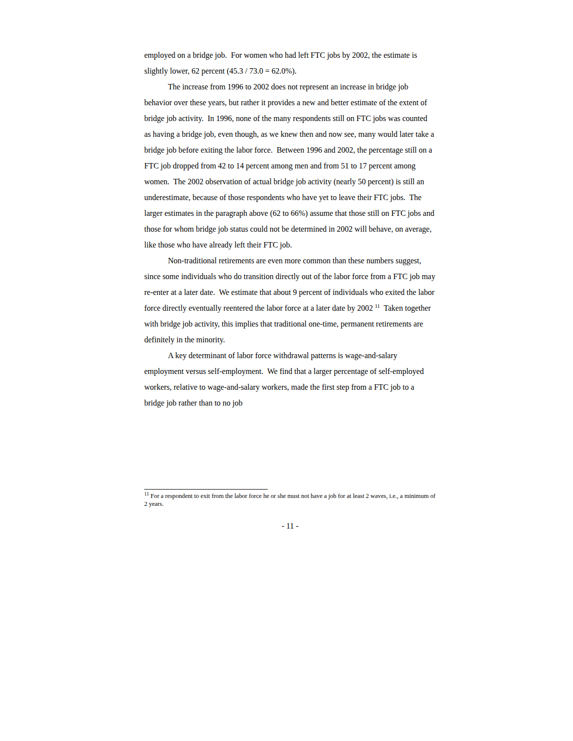employed on a bridge job. For women who had left FTC jobs by 2002, the estimate is slightly lower, 62 percent (45.3 / 73.0 = 62.0%).
The increase from 1996 to 2002 does not represent an increase in bridge job behavior over these years, but rather it provides a new and better estimate of the extent of bridge job activity. In 1996, none of the many respondents still on FTC jobs was counted as having a bridge job, even though, as we knew then and now see, many would later take a bridge job before exiting the labor force. Between 1996 and 2002, the percentage still on a FTC job dropped from 42 to 14 percent among men and from 51 to 17 percent among women. The 2002 observation of actual bridge job activity (nearly 50 percent) is still an underestimate, because of those respondents who have yet to leave their FTC jobs. The larger estimates in the paragraph above (62 to 66%) assume that those still on FTC jobs and those for whom bridge job status could not be determined in 2002 will behave, on average, like those who have already left their FTC job.
Non-traditional retirements are even more common than these numbers suggest, since some individuals who do transition directly out of the labor force from a FTC job may re-enter at a later date. We estimate that about 9 percent of individuals who exited the labor force directly eventually reentered the labor force at a later date by 2002 11 Taken together with bridge job activity, this implies that traditional one-time, permanent retirements are definitely in the minority.
A key determinant of labor force withdrawal patterns is wage-and-salary employment versus self-employment. We find that a larger percentage of self-employed workers, relative to wage-and-salary workers, made the first step from a FTC job to a bridge job rather than to no job
11 For a respondent to exit from the labor force he or she must not have a job for at least 2 waves, i.e., a minimum of 2 years.
- 11 -